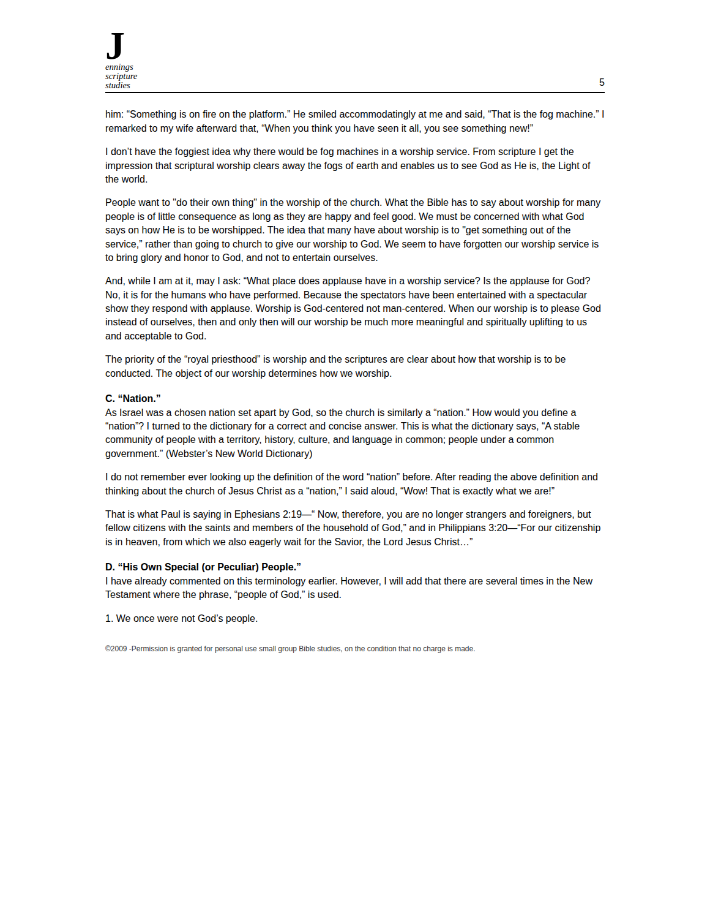J ennings scripture studies
5
him: “Something is on fire on the platform.” He smiled accommodatingly at me and said, “That is the fog machine.” I remarked to my wife afterward that, “When you think you have seen it all, you see something new!”
I don’t have the foggiest idea why there would be fog machines in a worship service. From scripture I get the impression that scriptural worship clears away the fogs of earth and enables us to see God as He is, the Light of the world.
People want to "do their own thing" in the worship of the church. What the Bible has to say about worship for many people is of little consequence as long as they are happy and feel good. We must be concerned with what God says on how He is to be worshipped. The idea that many have about worship is to "get something out of the service,” rather than going to church to give our worship to God. We seem to have forgotten our worship service is to bring glory and honor to God, and not to entertain ourselves.
And, while I am at it, may I ask: “What place does applause have in a worship service? Is the applause for God? No, it is for the humans who have performed. Because the spectators have been entertained with a spectacular show they respond with applause. Worship is God-centered not man-centered. When our worship is to please God instead of ourselves, then and only then will our worship be much more meaningful and spiritually uplifting to us and acceptable to God.
The priority of the “royal priesthood” is worship and the scriptures are clear about how that worship is to be conducted. The object of our worship determines how we worship.
C. “Nation.”
As Israel was a chosen nation set apart by God, so the church is similarly a “nation.” How would you define a “nation”? I turned to the dictionary for a correct and concise answer. This is what the dictionary says, “A stable community of people with a territory, history, culture, and language in common; people under a common government.” (Webster’s New World Dictionary)
I do not remember ever looking up the definition of the word “nation” before. After reading the above definition and thinking about the church of Jesus Christ as a “nation,” I said aloud, “Wow! That is exactly what we are!”
That is what Paul is saying in Ephesians 2:19—“ Now, therefore, you are no longer strangers and foreigners, but fellow citizens with the saints and members of the household of God,” and in Philippians 3:20—“For our citizenship is in heaven, from which we also eagerly wait for the Savior, the Lord Jesus Christ…”
D. “His Own Special (or Peculiar) People.”
I have already commented on this terminology earlier. However, I will add that there are several times in the New Testament where the phrase, “people of God,” is used.
1. We once were not God’s people.
©2009 -Permission is granted for personal use small group Bible studies, on the condition that no charge is made.